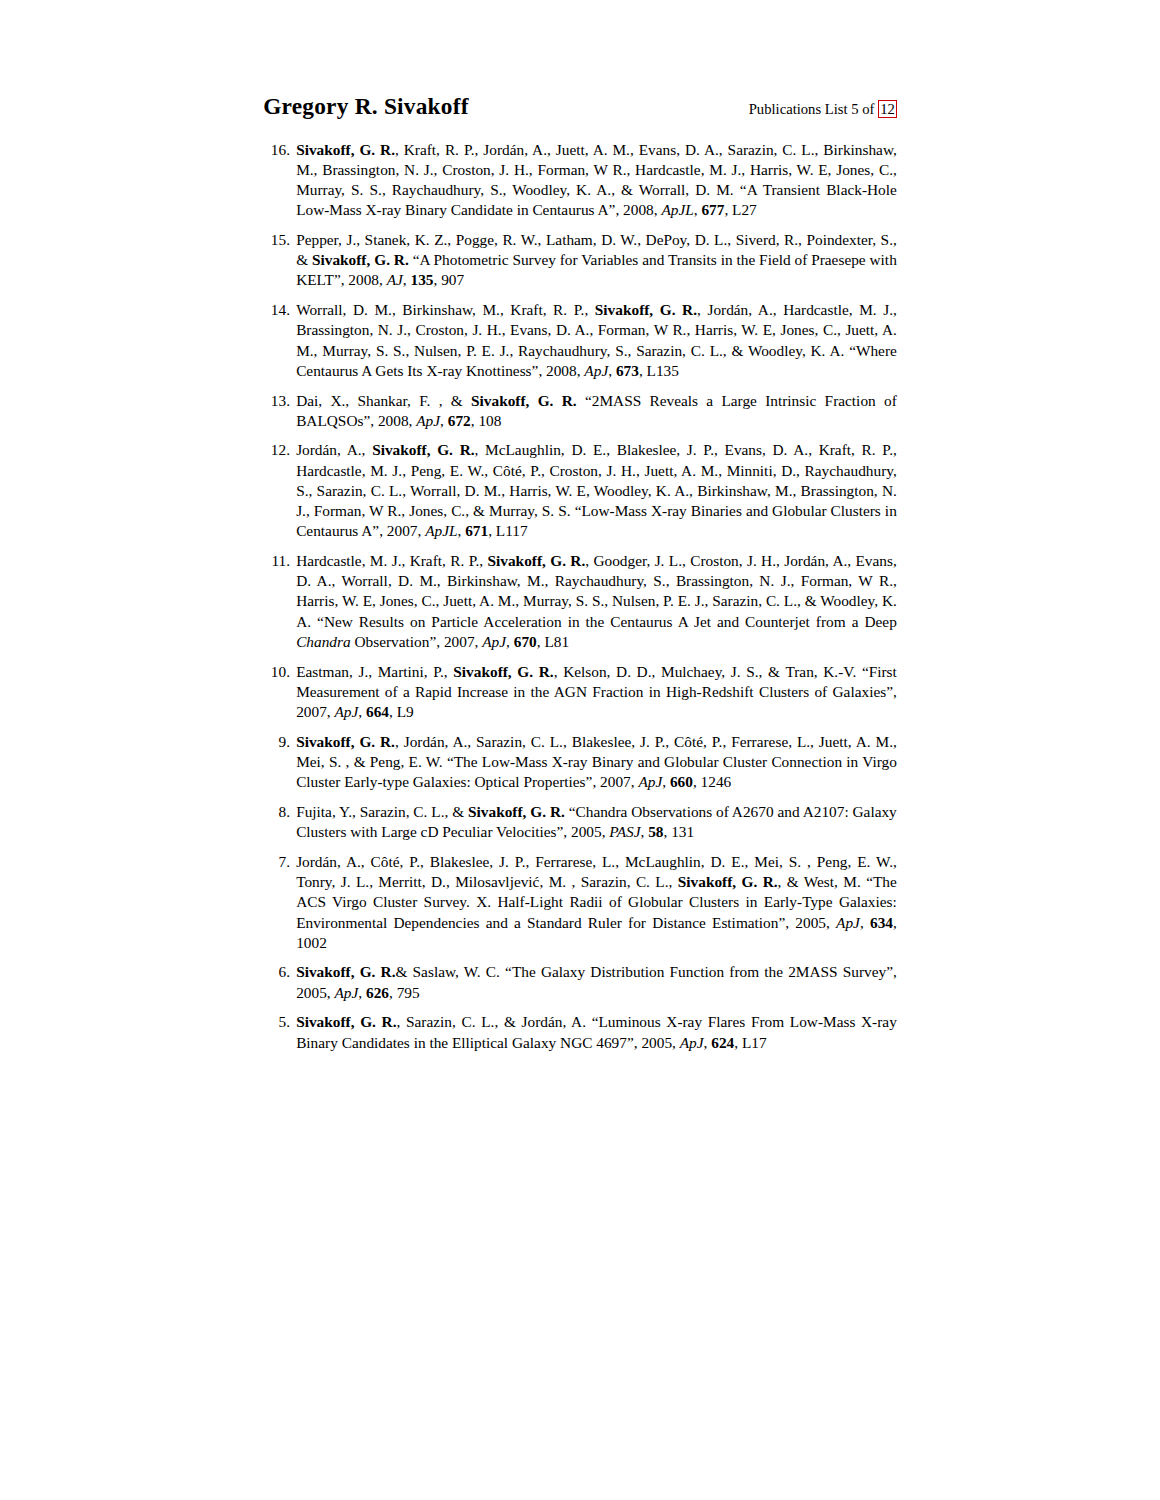Gregory R. Sivakoff
Publications List 5 of 12
16. Sivakoff, G. R., Kraft, R. P., Jordán, A., Juett, A. M., Evans, D. A., Sarazin, C. L., Birkinshaw, M., Brassington, N. J., Croston, J. H., Forman, W R., Hardcastle, M. J., Harris, W. E, Jones, C., Murray, S. S., Raychaudhury, S., Woodley, K. A., & Worrall, D. M. “A Transient Black-Hole Low-Mass X-ray Binary Candidate in Centaurus A”, 2008, ApJL, 677, L27
15. Pepper, J., Stanek, K. Z., Pogge, R. W., Latham, D. W., DePoy, D. L., Siverd, R., Poindexter, S., & Sivakoff, G. R. “A Photometric Survey for Variables and Transits in the Field of Praesepe with KELT”, 2008, AJ, 135, 907
14. Worrall, D. M., Birkinshaw, M., Kraft, R. P., Sivakoff, G. R., Jordán, A., Hardcastle, M. J., Brassington, N. J., Croston, J. H., Evans, D. A., Forman, W R., Harris, W. E, Jones, C., Juett, A. M., Murray, S. S., Nulsen, P. E. J., Raychaudhury, S., Sarazin, C. L., & Woodley, K. A. “Where Centaurus A Gets Its X-ray Knottiness”, 2008, ApJ, 673, L135
13. Dai, X., Shankar, F. , & Sivakoff, G. R. “2MASS Reveals a Large Intrinsic Fraction of BALQSOs”, 2008, ApJ, 672, 108
12. Jordán, A., Sivakoff, G. R., McLaughlin, D. E., Blakeslee, J. P., Evans, D. A., Kraft, R. P., Hardcastle, M. J., Peng, E. W., Côté, P., Croston, J. H., Juett, A. M., Minniti, D., Raychaudhury, S., Sarazin, C. L., Worrall, D. M., Harris, W. E, Woodley, K. A., Birkinshaw, M., Brassington, N. J., Forman, W R., Jones, C., & Murray, S. S. “Low-Mass X-ray Binaries and Globular Clusters in Centaurus A”, 2007, ApJL, 671, L117
11. Hardcastle, M. J., Kraft, R. P., Sivakoff, G. R., Goodger, J. L., Croston, J. H., Jordán, A., Evans, D. A., Worrall, D. M., Birkinshaw, M., Raychaudhury, S., Brassington, N. J., Forman, W R., Harris, W. E, Jones, C., Juett, A. M., Murray, S. S., Nulsen, P. E. J., Sarazin, C. L., & Woodley, K. A. “New Results on Particle Acceleration in the Centaurus A Jet and Counterjet from a Deep Chandra Observation”, 2007, ApJ, 670, L81
10. Eastman, J., Martini, P., Sivakoff, G. R., Kelson, D. D., Mulchaey, J. S., & Tran, K.-V. “First Measurement of a Rapid Increase in the AGN Fraction in High-Redshift Clusters of Galaxies”, 2007, ApJ, 664, L9
9. Sivakoff, G. R., Jordán, A., Sarazin, C. L., Blakeslee, J. P., Côté, P., Ferrarese, L., Juett, A. M., Mei, S. , & Peng, E. W. “The Low-Mass X-ray Binary and Globular Cluster Connection in Virgo Cluster Early-type Galaxies: Optical Properties”, 2007, ApJ, 660, 1246
8. Fujita, Y., Sarazin, C. L., & Sivakoff, G. R. “Chandra Observations of A2670 and A2107: Galaxy Clusters with Large cD Peculiar Velocities”, 2005, PASJ, 58, 131
7. Jordán, A., Côté, P., Blakeslee, J. P., Ferrarese, L., McLaughlin, D. E., Mei, S. , Peng, E. W., Tonry, J. L., Merritt, D., Milosavljević, M. , Sarazin, C. L., Sivakoff, G. R., & West, M. “The ACS Virgo Cluster Survey. X. Half-Light Radii of Globular Clusters in Early-Type Galaxies: Environmental Dependencies and a Standard Ruler for Distance Estimation”, 2005, ApJ, 634, 1002
6. Sivakoff, G. R.& Saslaw, W. C. “The Galaxy Distribution Function from the 2MASS Survey”, 2005, ApJ, 626, 795
5. Sivakoff, G. R., Sarazin, C. L., & Jordán, A. “Luminous X-ray Flares From Low-Mass X-ray Binary Candidates in the Elliptical Galaxy NGC 4697”, 2005, ApJ, 624, L17